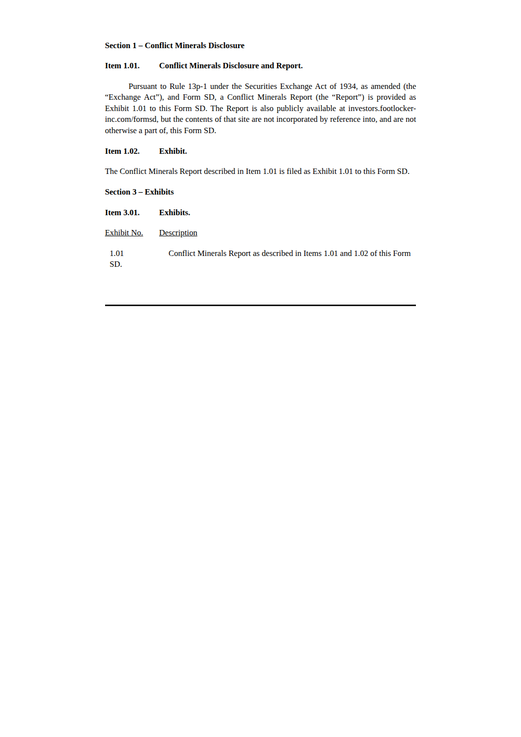Section 1 – Conflict Minerals Disclosure
Item 1.01. Conflict Minerals Disclosure and Report.
Pursuant to Rule 13p-1 under the Securities Exchange Act of 1934, as amended (the “Exchange Act”), and Form SD, a Conflict Minerals Report (the “Report”) is provided as Exhibit 1.01 to this Form SD. The Report is also publicly available at investors.footlocker-inc.com/formsd, but the contents of that site are not incorporated by reference into, and are not otherwise a part of, this Form SD.
Item 1.02. Exhibit.
The Conflict Minerals Report described in Item 1.01 is filed as Exhibit 1.01 to this Form SD.
Section 3 – Exhibits
Item 3.01. Exhibits.
Exhibit No. Description
1.01 Conflict Minerals Report as described in Items 1.01 and 1.02 of this Form SD.